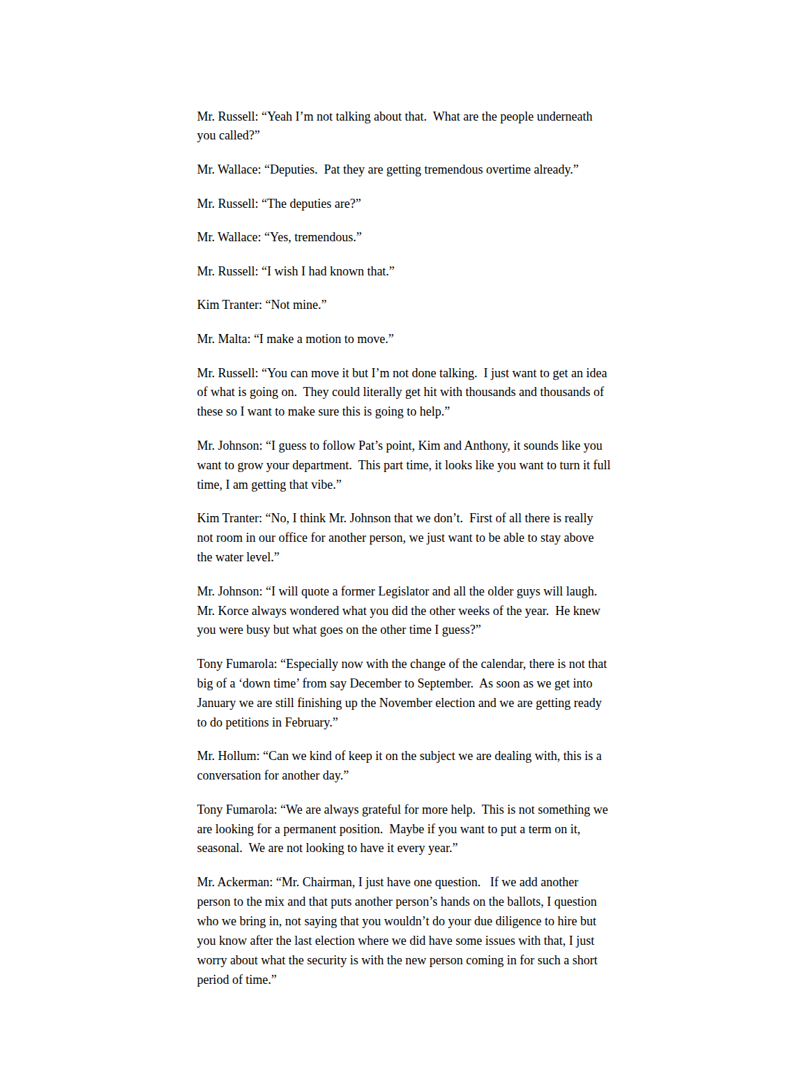Mr. Russell: “Yeah I’m not talking about that. What are the people underneath you called?”
Mr. Wallace: “Deputies. Pat they are getting tremendous overtime already.”
Mr. Russell: “The deputies are?”
Mr. Wallace: “Yes, tremendous.”
Mr. Russell: “I wish I had known that.”
Kim Tranter: “Not mine.”
Mr. Malta: “I make a motion to move.”
Mr. Russell: “You can move it but I’m not done talking. I just want to get an idea of what is going on. They could literally get hit with thousands and thousands of these so I want to make sure this is going to help.”
Mr. Johnson: “I guess to follow Pat’s point, Kim and Anthony, it sounds like you want to grow your department. This part time, it looks like you want to turn it full time, I am getting that vibe.”
Kim Tranter: “No, I think Mr. Johnson that we don’t. First of all there is really not room in our office for another person, we just want to be able to stay above the water level.”
Mr. Johnson: “I will quote a former Legislator and all the older guys will laugh. Mr. Korce always wondered what you did the other weeks of the year. He knew you were busy but what goes on the other time I guess?”
Tony Fumarola: “Especially now with the change of the calendar, there is not that big of a ‘down time’ from say December to September. As soon as we get into January we are still finishing up the November election and we are getting ready to do petitions in February.”
Mr. Hollum: “Can we kind of keep it on the subject we are dealing with, this is a conversation for another day.”
Tony Fumarola: “We are always grateful for more help. This is not something we are looking for a permanent position. Maybe if you want to put a term on it, seasonal. We are not looking to have it every year.”
Mr. Ackerman: “Mr. Chairman, I just have one question. If we add another person to the mix and that puts another person’s hands on the ballots, I question who we bring in, not saying that you wouldn’t do your due diligence to hire but you know after the last election where we did have some issues with that, I just worry about what the security is with the new person coming in for such a short period of time.”